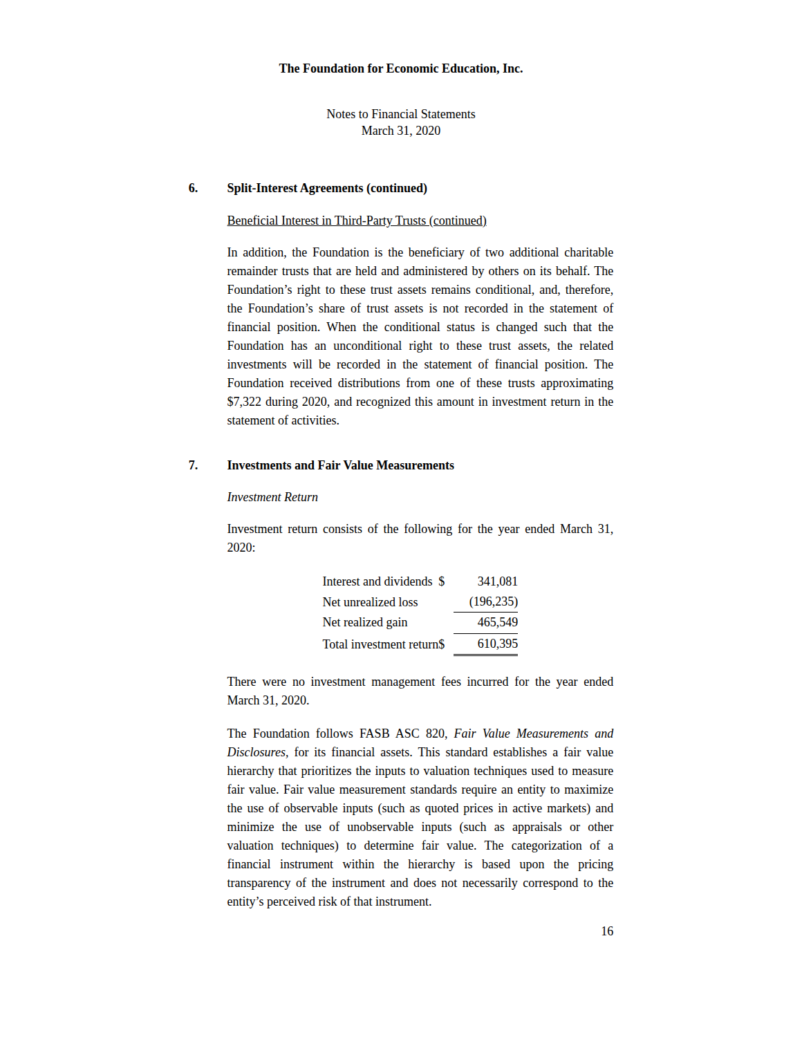The Foundation for Economic Education, Inc.
Notes to Financial Statements
March 31, 2020
6. Split-Interest Agreements (continued)
Beneficial Interest in Third-Party Trusts (continued)
In addition, the Foundation is the beneficiary of two additional charitable remainder trusts that are held and administered by others on its behalf. The Foundation’s right to these trust assets remains conditional, and, therefore, the Foundation’s share of trust assets is not recorded in the statement of financial position. When the conditional status is changed such that the Foundation has an unconditional right to these trust assets, the related investments will be recorded in the statement of financial position. The Foundation received distributions from one of these trusts approximating $7,322 during 2020, and recognized this amount in investment return in the statement of activities.
7. Investments and Fair Value Measurements
Investment Return
Investment return consists of the following for the year ended March 31, 2020:
| Interest and dividends | $ | 341,081 |
| Net unrealized loss | | (196,235) |
| Net realized gain | | 465,549 |
| Total investment return | $ | 610,395 |
There were no investment management fees incurred for the year ended March 31, 2020.
The Foundation follows FASB ASC 820, Fair Value Measurements and Disclosures, for its financial assets. This standard establishes a fair value hierarchy that prioritizes the inputs to valuation techniques used to measure fair value. Fair value measurement standards require an entity to maximize the use of observable inputs (such as quoted prices in active markets) and minimize the use of unobservable inputs (such as appraisals or other valuation techniques) to determine fair value. The categorization of a financial instrument within the hierarchy is based upon the pricing transparency of the instrument and does not necessarily correspond to the entity’s perceived risk of that instrument.
16